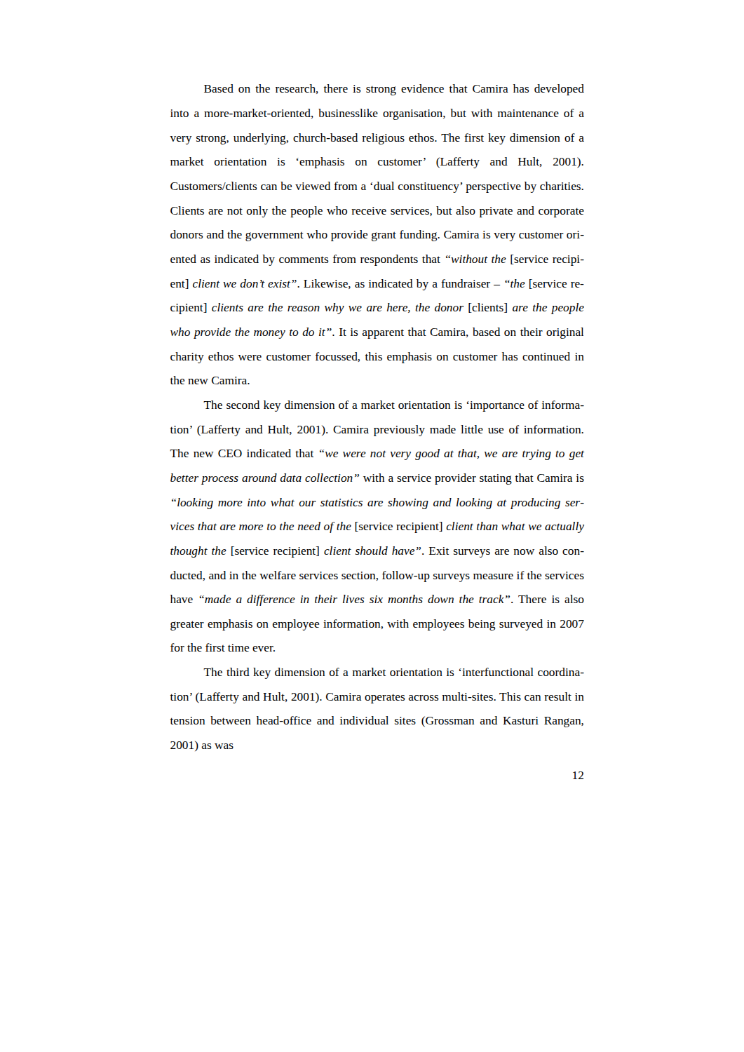Based on the research, there is strong evidence that Camira has developed into a more-market-oriented, businesslike organisation, but with maintenance of a very strong, underlying, church-based religious ethos. The first key dimension of a market orientation is ‘emphasis on customer’ (Lafferty and Hult, 2001). Customers/clients can be viewed from a ‘dual constituency’ perspective by charities. Clients are not only the people who receive services, but also private and corporate donors and the government who provide grant funding. Camira is very customer oriented as indicated by comments from respondents that “without the [service recipient] client we don’t exist”. Likewise, as indicated by a fundraiser – “the [service recipient] clients are the reason why we are here, the donor [clients] are the people who provide the money to do it”. It is apparent that Camira, based on their original charity ethos were customer focussed, this emphasis on customer has continued in the new Camira.
The second key dimension of a market orientation is ‘importance of information’ (Lafferty and Hult, 2001). Camira previously made little use of information. The new CEO indicated that “we were not very good at that, we are trying to get better process around data collection” with a service provider stating that Camira is “looking more into what our statistics are showing and looking at producing services that are more to the need of the [service recipient] client than what we actually thought the [service recipient] client should have”. Exit surveys are now also conducted, and in the welfare services section, follow-up surveys measure if the services have “made a difference in their lives six months down the track”. There is also greater emphasis on employee information, with employees being surveyed in 2007 for the first time ever.
The third key dimension of a market orientation is ‘interfunctional coordination’ (Lafferty and Hult, 2001). Camira operates across multi-sites. This can result in tension between head-office and individual sites (Grossman and Kasturi Rangan, 2001) as was
12